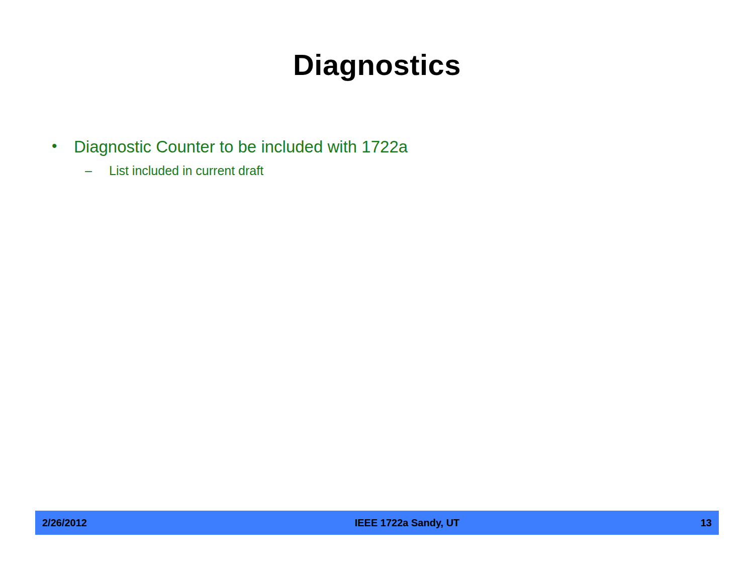Diagnostics
Diagnostic Counter to be included with 1722a
List included in current draft
2/26/2012
IEEE 1722a Sandy, UT
13